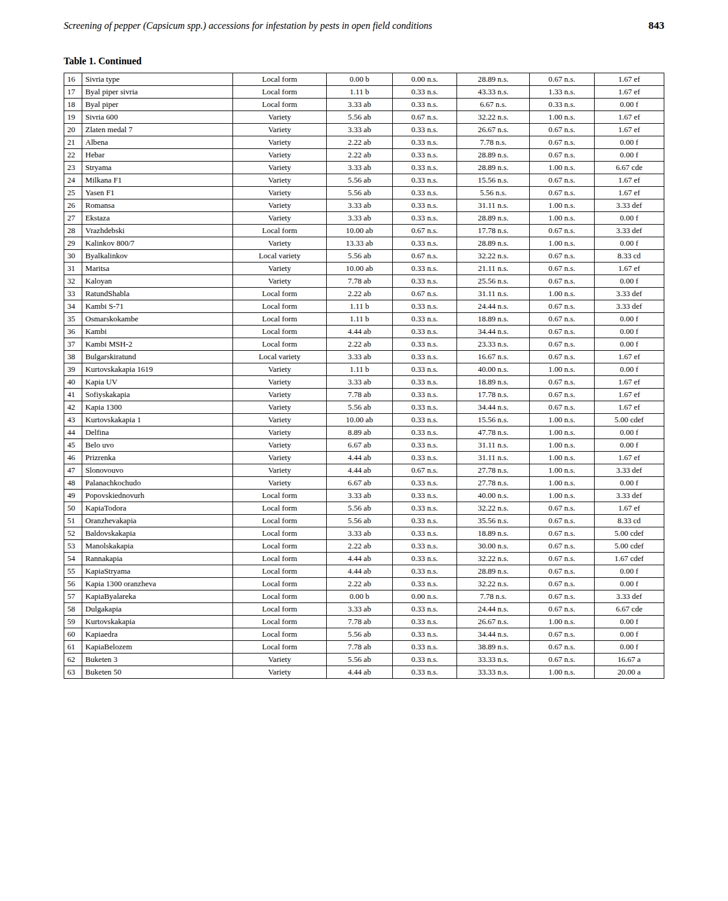Screening of pepper (Capsicum spp.) accessions for infestation by pests in open field conditions 843
Table 1. Continued
| 16 | Sivria type | Local form | 0.00 b | 0.00 n.s. | 28.89 n.s. | 0.67 n.s. | 1.67 ef |
| 17 | Byal piper sivria | Local form | 1.11 b | 0.33 n.s. | 43.33 n.s. | 1.33 n.s. | 1.67 ef |
| 18 | Byal piper | Local form | 3.33 ab | 0.33 n.s. | 6.67 n.s. | 0.33 n.s. | 0.00 f |
| 19 | Sivria 600 | Variety | 5.56 ab | 0.67 n.s. | 32.22 n.s. | 1.00 n.s. | 1.67 ef |
| 20 | Zlaten medal 7 | Variety | 3.33 ab | 0.33 n.s. | 26.67 n.s. | 0.67 n.s. | 1.67 ef |
| 21 | Albena | Variety | 2.22 ab | 0.33 n.s. | 7.78 n.s. | 0.67 n.s. | 0.00 f |
| 22 | Hebar | Variety | 2.22 ab | 0.33 n.s. | 28.89 n.s. | 0.67 n.s. | 0.00 f |
| 23 | Stryama | Variety | 3.33 ab | 0.33 n.s. | 28.89 n.s. | 1.00 n.s. | 6.67 cde |
| 24 | Milkana F1 | Variety | 5.56 ab | 0.33 n.s. | 15.56 n.s. | 0.67 n.s. | 1.67 ef |
| 25 | Yasen F1 | Variety | 5.56 ab | 0.33 n.s. | 5.56 n.s. | 0.67 n.s. | 1.67 ef |
| 26 | Romansa | Variety | 3.33 ab | 0.33 n.s. | 31.11 n.s. | 1.00 n.s. | 3.33 def |
| 27 | Ekstaza | Variety | 3.33 ab | 0.33 n.s. | 28.89 n.s. | 1.00 n.s. | 0.00 f |
| 28 | Vrazhdebski | Local form | 10.00 ab | 0.67 n.s. | 17.78 n.s. | 0.67 n.s. | 3.33 def |
| 29 | Kalinkov 800/7 | Variety | 13.33 ab | 0.33 n.s. | 28.89 n.s. | 1.00 n.s. | 0.00 f |
| 30 | Byalkalinkov | Local variety | 5.56 ab | 0.67 n.s. | 32.22 n.s. | 0.67 n.s. | 8.33 cd |
| 31 | Maritsa | Variety | 10.00 ab | 0.33 n.s. | 21.11 n.s. | 0.67 n.s. | 1.67 ef |
| 32 | Kaloyan | Variety | 7.78 ab | 0.33 n.s. | 25.56 n.s. | 0.67 n.s. | 0.00 f |
| 33 | RatundShabla | Local form | 2.22 ab | 0.67 n.s. | 31.11 n.s. | 1.00 n.s. | 3.33 def |
| 34 | Kambi S-71 | Local form | 1.11 b | 0.33 n.s. | 24.44 n.s. | 0.67 n.s. | 3.33 def |
| 35 | Osmarskokambe | Local form | 1.11 b | 0.33 n.s. | 18.89 n.s. | 0.67 n.s. | 0.00 f |
| 36 | Kambi | Local form | 4.44 ab | 0.33 n.s. | 34.44 n.s. | 0.67 n.s. | 0.00 f |
| 37 | Kambi MSH-2 | Local form | 2.22 ab | 0.33 n.s. | 23.33 n.s. | 0.67 n.s. | 0.00 f |
| 38 | Bulgarskiratund | Local variety | 3.33 ab | 0.33 n.s. | 16.67 n.s. | 0.67 n.s. | 1.67 ef |
| 39 | Kurtovskakapia 1619 | Variety | 1.11 b | 0.33 n.s. | 40.00 n.s. | 1.00 n.s. | 0.00 f |
| 40 | Kapia UV | Variety | 3.33 ab | 0.33 n.s. | 18.89 n.s. | 0.67 n.s. | 1.67 ef |
| 41 | Sofiyskakapia | Variety | 7.78 ab | 0.33 n.s. | 17.78 n.s. | 0.67 n.s. | 1.67 ef |
| 42 | Kapia 1300 | Variety | 5.56 ab | 0.33 n.s. | 34.44 n.s. | 0.67 n.s. | 1.67 ef |
| 43 | Kurtovskakapia 1 | Variety | 10.00 ab | 0.33 n.s. | 15.56 n.s. | 1.00 n.s. | 5.00 cdef |
| 44 | Delfina | Variety | 8.89 ab | 0.33 n.s. | 47.78 n.s. | 1.00 n.s. | 0.00 f |
| 45 | Belo uvo | Variety | 6.67 ab | 0.33 n.s. | 31.11 n.s. | 1.00 n.s. | 0.00 f |
| 46 | Prizrenka | Variety | 4.44 ab | 0.33 n.s. | 31.11 n.s. | 1.00 n.s. | 1.67 ef |
| 47 | Slonovouvo | Variety | 4.44 ab | 0.67 n.s. | 27.78 n.s. | 1.00 n.s. | 3.33 def |
| 48 | Palanachkochudo | Variety | 6.67 ab | 0.33 n.s. | 27.78 n.s. | 1.00 n.s. | 0.00 f |
| 49 | Popovskiednovurh | Local form | 3.33 ab | 0.33 n.s. | 40.00 n.s. | 1.00 n.s. | 3.33 def |
| 50 | KapiaTodora | Local form | 5.56 ab | 0.33 n.s. | 32.22 n.s. | 0.67 n.s. | 1.67 ef |
| 51 | Oranzhevakapia | Local form | 5.56 ab | 0.33 n.s. | 35.56 n.s. | 0.67 n.s. | 8.33 cd |
| 52 | Baldovskakapia | Local form | 3.33 ab | 0.33 n.s. | 18.89 n.s. | 0.67 n.s. | 5.00 cdef |
| 53 | Manolskakapia | Local form | 2.22 ab | 0.33 n.s. | 30.00 n.s. | 0.67 n.s. | 5.00 cdef |
| 54 | Rannakapia | Local form | 4.44 ab | 0.33 n.s. | 32.22 n.s. | 0.67 n.s. | 1.67 cdef |
| 55 | KapiaStryama | Local form | 4.44 ab | 0.33 n.s. | 28.89 n.s. | 0.67 n.s. | 0.00 f |
| 56 | Kapia 1300 oranzheva | Local form | 2.22 ab | 0.33 n.s. | 32.22 n.s. | 0.67 n.s. | 0.00 f |
| 57 | KapiaByalareka | Local form | 0.00 b | 0.00 n.s. | 7.78 n.s. | 0.67 n.s. | 3.33 def |
| 58 | Dulgakapia | Local form | 3.33 ab | 0.33 n.s. | 24.44 n.s. | 0.67 n.s. | 6.67 cde |
| 59 | Kurtovskakapia | Local form | 7.78 ab | 0.33 n.s. | 26.67 n.s. | 1.00 n.s. | 0.00 f |
| 60 | Kapiaedra | Local form | 5.56 ab | 0.33 n.s. | 34.44 n.s. | 0.67 n.s. | 0.00 f |
| 61 | KapiaBelozem | Local form | 7.78 ab | 0.33 n.s. | 38.89 n.s. | 0.67 n.s. | 0.00 f |
| 62 | Buketen 3 | Variety | 5.56 ab | 0.33 n.s. | 33.33 n.s. | 0.67 n.s. | 16.67 a |
| 63 | Buketen 50 | Variety | 4.44 ab | 0.33 n.s. | 33.33 n.s. | 1.00 n.s. | 20.00 a |